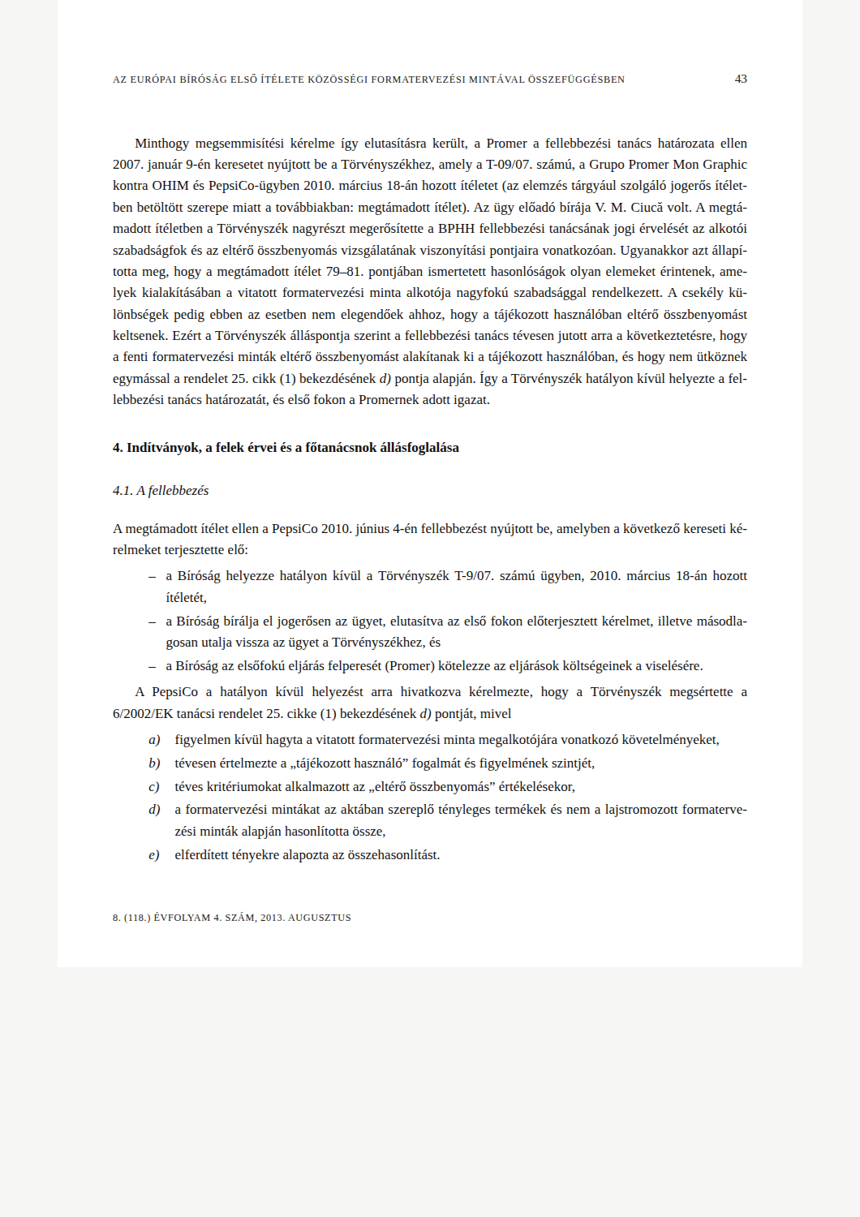Az Európai Bíróság első ítélete közösségi formatervezési mintával összefüggésben 43
Minthogy megsemmisítési kérelme így elutasításra került, a Promer a fellebbezési tanács határozata ellen 2007. január 9-én keresetet nyújtott be a Törvényszékhez, amely a T-09/07. számú, a Grupo Promer Mon Graphic kontra OHIM és PepsiCo-ügyben 2010. március 18-án hozott ítéletet (az elemzés tárgyául szolgáló jogerős ítéletben betöltött szerepe miatt a továbbiakban: megtámadott ítélet). Az ügy előadó bírája V. M. Ciucă volt. A megtámadott ítéletben a Törvényszék nagyrészt megerősítette a BPHH fellebbezési tanácsának jogi érvelését az alkotói szabadságfok és az eltérő összbenyomás vizsgálatának viszonyítási pontjaira vonatkozóan. Ugyanakkor azt állapította meg, hogy a megtámadott ítélet 79–81. pontjában ismertetett hasonlóságok olyan elemeket érintenek, amelyek kialakításában a vitatott formatervezési minta alkotója nagyfokú szabadsággal rendelkezett. A csekély különbségek pedig ebben az esetben nem elegendőek ahhoz, hogy a tájékozott használóban eltérő összbenyomást keltsenek. Ezért a Törvényszék álláspontja szerint a fellebbezési tanács tévesen jutott arra a következtetésre, hogy a fenti formatervezési minták eltérő összbenyomást alakítanak ki a tájékozott használóban, és hogy nem ütköznek egymással a rendelet 25. cikk (1) bekezdésének d) pontja alapján. Így a Törvényszék hatályon kívül helyezte a fellebbezési tanács határozatát, és első fokon a Promernek adott igazat.
4. Indítványok, a felek érvei és a főtanácsnok állásfoglalása
4.1. A fellebbezés
A megtámadott ítélet ellen a PepsiCo 2010. június 4-én fellebbezést nyújtott be, amelyben a következő kereseti kérelmeket terjesztette elő:
a Bíróság helyezze hatályon kívül a Törvényszék T-9/07. számú ügyben, 2010. március 18-án hozott ítéletét,
a Bíróság bírálja el jogerősen az ügyet, elutasítva az első fokon előterjesztett kérelmet, illetve másodlagosan utalja vissza az ügyet a Törvényszékhez, és
a Bíróság az elsőfokú eljárás felperesét (Promer) kötelezze az eljárások költségeinek a viselésére.
A PepsiCo a hatályon kívül helyezést arra hivatkozva kérelmezte, hogy a Törvényszék megsértette a 6/2002/EK tanácsi rendelet 25. cikke (1) bekezdésének d) pontját, mivel
figyelmen kívül hagyta a vitatott formatervezési minta megalkotójára vonatkozó követelményeket,
tévesen értelmezte a „tájékozott használó” fogalmát és figyelmének szintjét,
téves kritériumokat alkalmazott az „eltérő összbenyomás” értékelésekor,
a formatervezési mintákat az aktában szereplő tényleges termékek és nem a lajstromozott formatervezési minták alapján hasonlította össze,
elferdített tényekre alapozta az összehasonlítást.
8. (118.) évfolyam 4. szám, 2013. augusztus